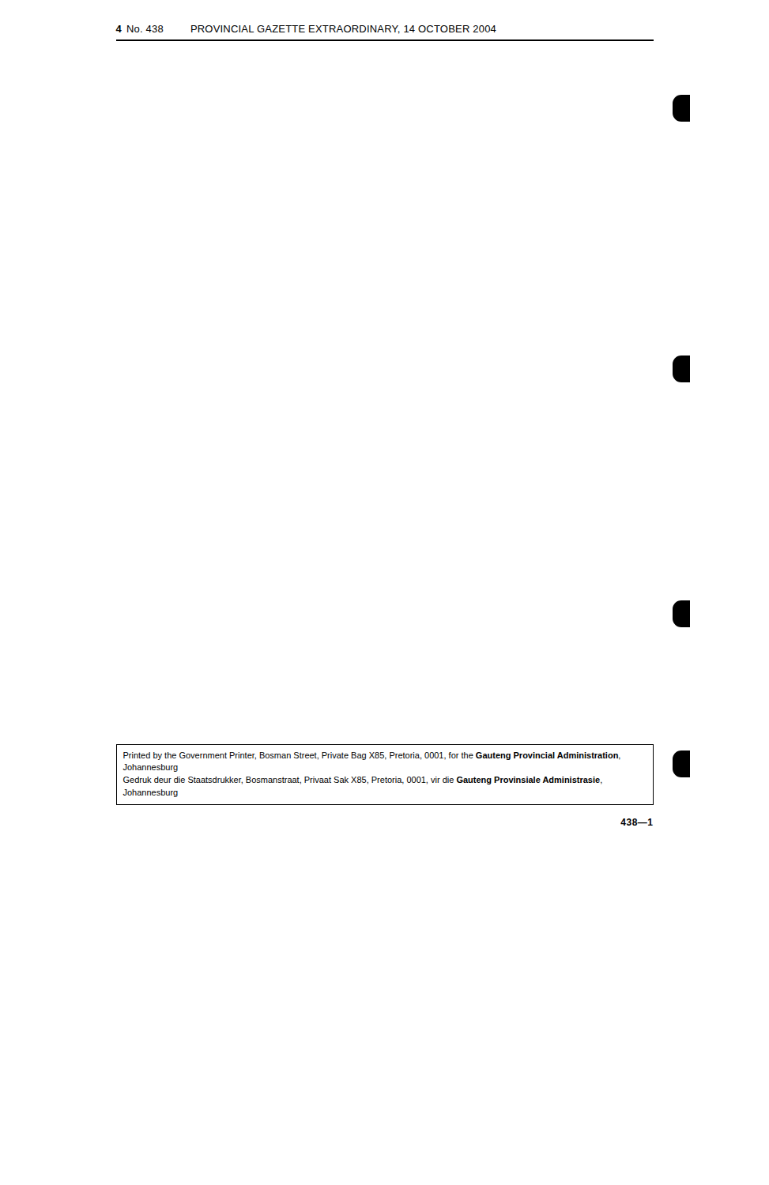4 No. 438 PROVINCIAL GAZETTE EXTRAORDINARY, 14 OCTOBER 2004
Printed by the Government Printer, Bosman Street, Private Bag X85, Pretoria, 0001, for the Gauteng Provincial Administration, Johannesburg
Gedruk deur die Staatsdrukker, Bosmanstraat, Privaat Sak X85, Pretoria, 0001, vir die Gauteng Provinsiale Administrasie, Johannesburg
438—1